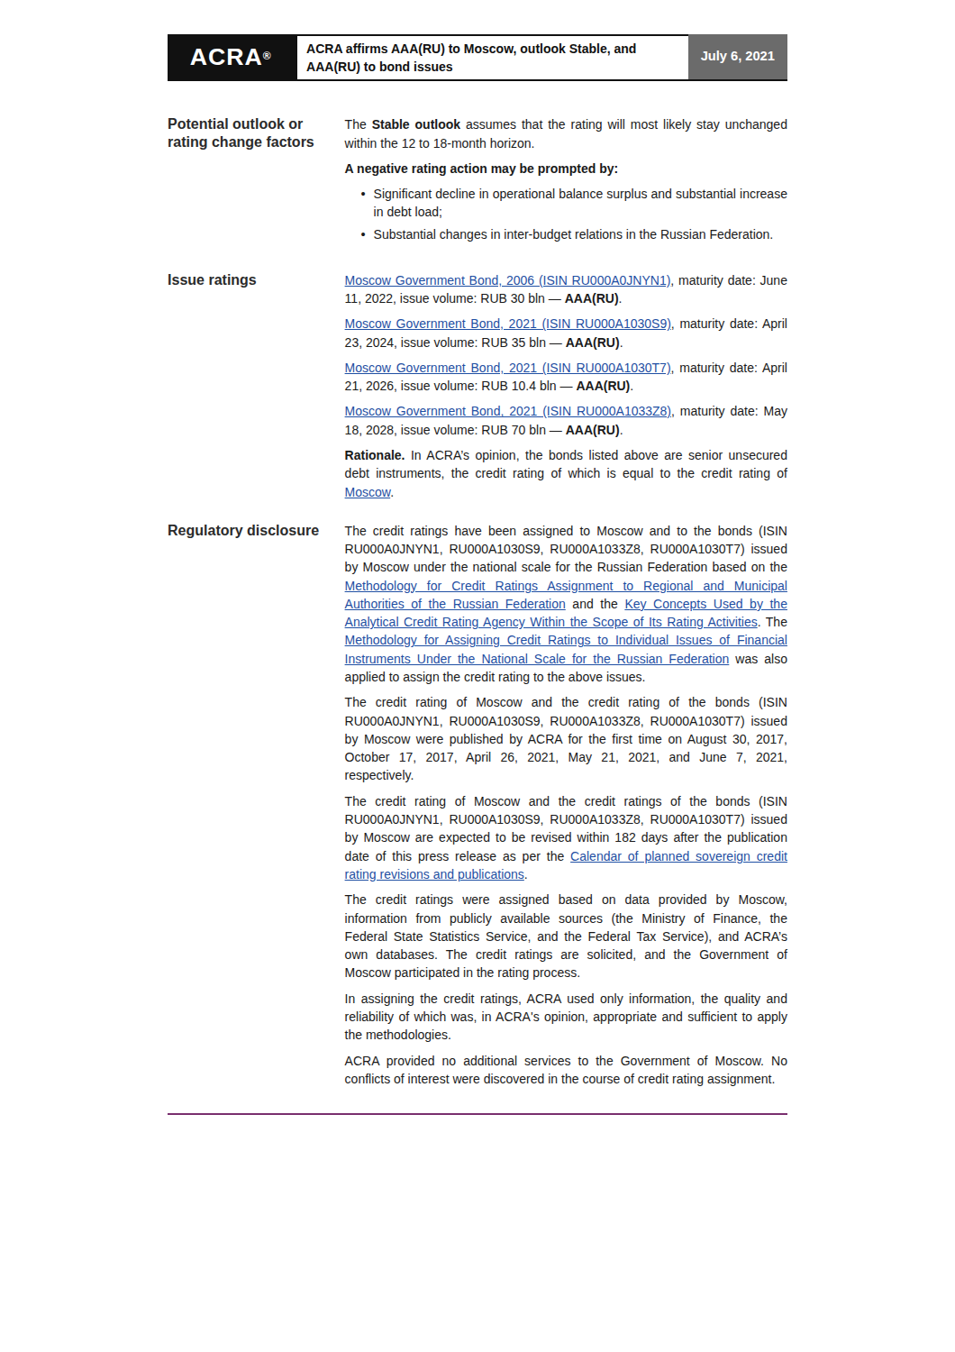ACRA®
ACRA affirms AAA(RU) to Moscow, outlook Stable, and AAA(RU) to bond issues
July 6, 2021
Potential outlook or rating change factors
The Stable outlook assumes that the rating will most likely stay unchanged within the 12 to 18-month horizon.
A negative rating action may be prompted by:
Significant decline in operational balance surplus and substantial increase in debt load;
Substantial changes in inter-budget relations in the Russian Federation.
Issue ratings
Moscow Government Bond, 2006 (ISIN RU000A0JNYN1), maturity date: June 11, 2022, issue volume: RUB 30 bln — AAA(RU).
Moscow Government Bond, 2021 (ISIN RU000A1030S9), maturity date: April 23, 2024, issue volume: RUB 35 bln — AAA(RU).
Moscow Government Bond, 2021 (ISIN RU000A1030T7), maturity date: April 21, 2026, issue volume: RUB 10.4 bln — AAA(RU).
Moscow Government Bond, 2021 (ISIN RU000A1033Z8), maturity date: May 18, 2028, issue volume: RUB 70 bln — AAA(RU).
Rationale. In ACRA’s opinion, the bonds listed above are senior unsecured debt instruments, the credit rating of which is equal to the credit rating of Moscow.
Regulatory disclosure
The credit ratings have been assigned to Moscow and to the bonds (ISIN RU000A0JNYN1, RU000A1030S9, RU000A1033Z8, RU000A1030T7) issued by Moscow under the national scale for the Russian Federation based on the Methodology for Credit Ratings Assignment to Regional and Municipal Authorities of the Russian Federation and the Key Concepts Used by the Analytical Credit Rating Agency Within the Scope of Its Rating Activities. The Methodology for Assigning Credit Ratings to Individual Issues of Financial Instruments Under the National Scale for the Russian Federation was also applied to assign the credit rating to the above issues.
The credit rating of Moscow and the credit rating of the bonds (ISIN RU000A0JNYN1, RU000A1030S9, RU000A1033Z8, RU000A1030T7) issued by Moscow were published by ACRA for the first time on August 30, 2017, October 17, 2017, April 26, 2021, May 21, 2021, and June 7, 2021, respectively.
The credit rating of Moscow and the credit ratings of the bonds (ISIN RU000A0JNYN1, RU000A1030S9, RU000A1033Z8, RU000A1030T7) issued by Moscow are expected to be revised within 182 days after the publication date of this press release as per the Calendar of planned sovereign credit rating revisions and publications.
The credit ratings were assigned based on data provided by Moscow, information from publicly available sources (the Ministry of Finance, the Federal State Statistics Service, and the Federal Tax Service), and ACRA’s own databases. The credit ratings are solicited, and the Government of Moscow participated in the rating process.
In assigning the credit ratings, ACRA used only information, the quality and reliability of which was, in ACRA's opinion, appropriate and sufficient to apply the methodologies.
ACRA provided no additional services to the Government of Moscow. No conflicts of interest were discovered in the course of credit rating assignment.